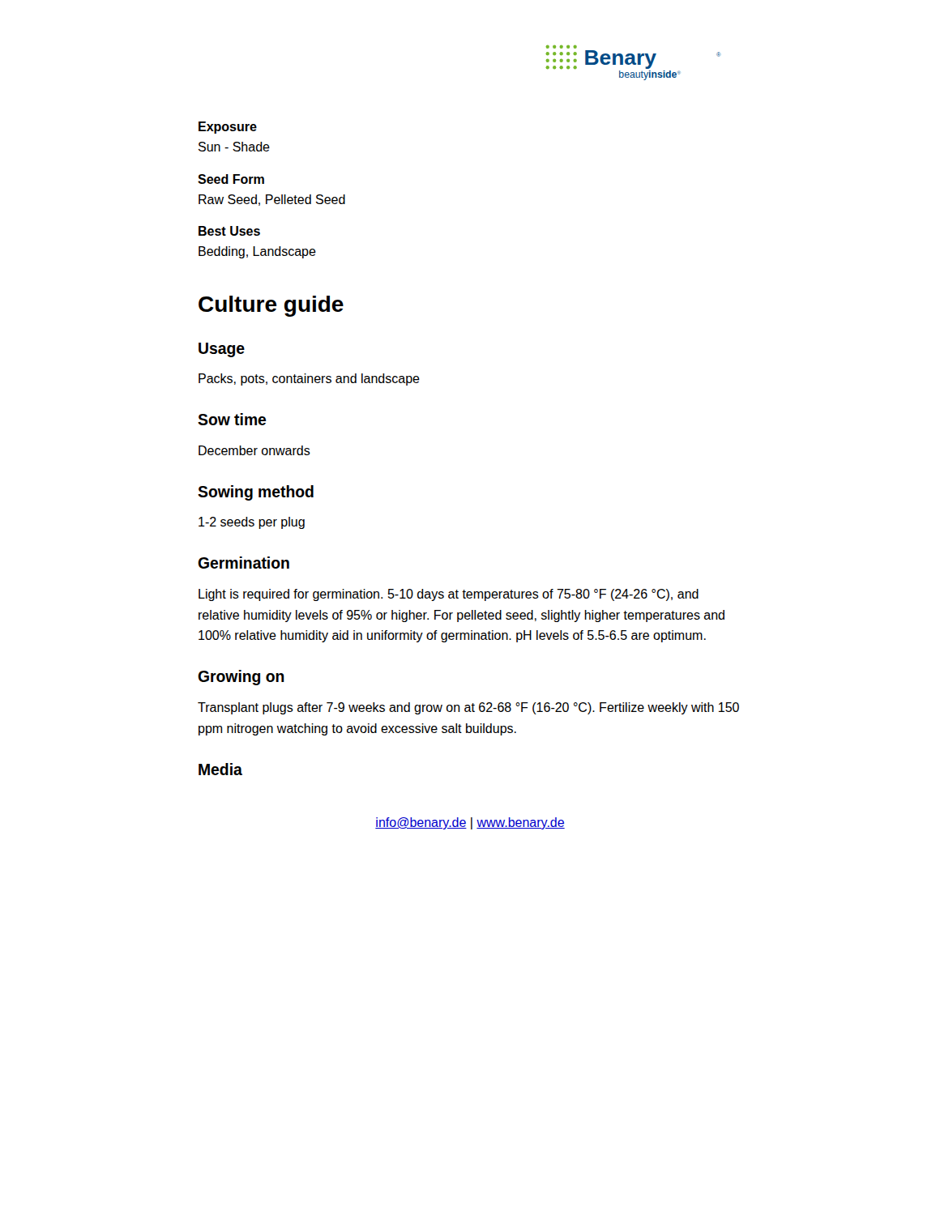Exposure
Sun - Shade
Seed Form
Raw Seed, Pelleted Seed
Best Uses
Bedding, Landscape
Culture guide
Usage
Packs, pots, containers and landscape
Sow time
December onwards
Sowing method
1-2 seeds per plug
Germination
Light is required for germination. 5-10 days at temperatures of 75-80 °F (24-26 °C), and relative humidity levels of 95% or higher. For pelleted seed, slightly higher temperatures and 100% relative humidity aid in uniformity of germination. pH levels of 5.5-6.5 are optimum.
Growing on
Transplant plugs after 7-9 weeks and grow on at 62-68 °F (16-20 °C). Fertilize weekly with 150 ppm nitrogen watching to avoid excessive salt buildups.
Media
info@benary.de | www.benary.de